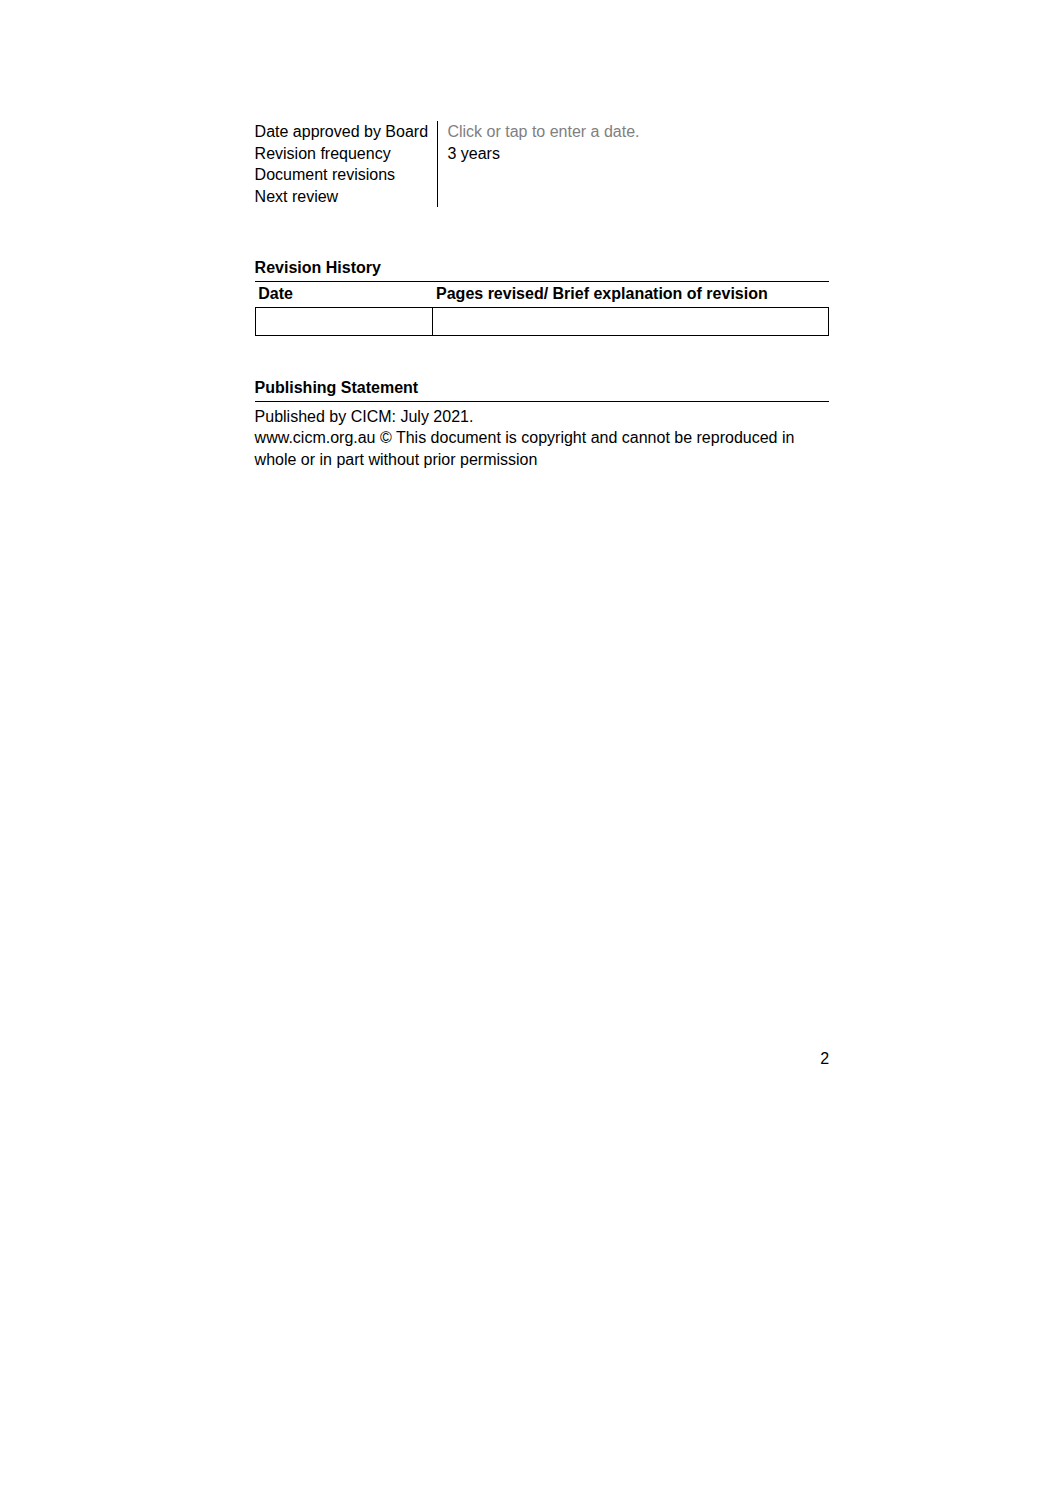Date approved by Board
Revision frequency
Document revisions
Next review
Click or tap to enter a date.
3 years
Revision History
| Date | Pages revised/ Brief explanation of revision |
| --- | --- |
Publishing Statement
Published by CICM: July 2021.
www.cicm.org.au © This document is copyright and cannot be reproduced in whole or in part without prior permission
2